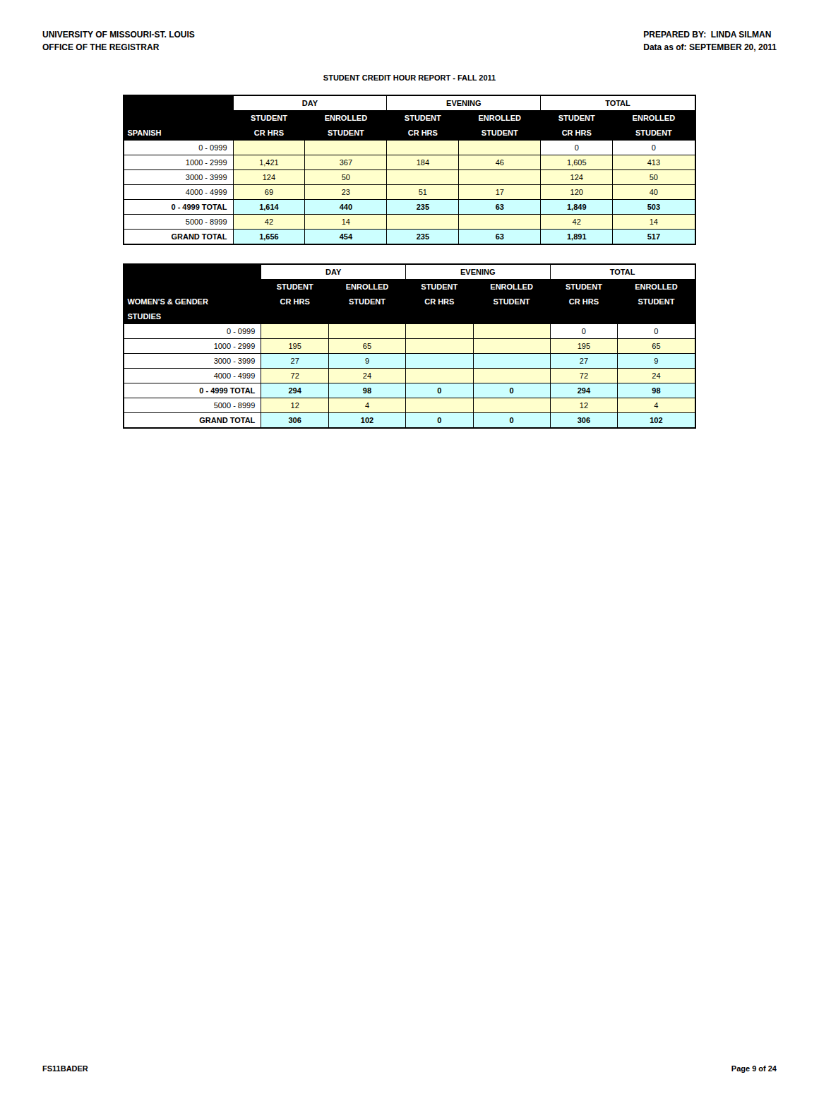UNIVERSITY OF MISSOURI-ST. LOUIS
OFFICE OF THE REGISTRAR
PREPARED BY: LINDA SILMAN
Data as of: SEPTEMBER 20, 2011
STUDENT CREDIT HOUR REPORT - FALL 2011
| | DAY | EVENING | TOTAL |
| --- | --- | --- | --- |
| STUDENT | ENROLLED | STUDENT | ENROLLED | STUDENT | ENROLLED |
| SPANISH | CR HRS | STUDENT | CR HRS | STUDENT | CR HRS | STUDENT |
| 0 - 0999 | | | | | 0 | 0 |
| 1000 - 2999 | 1,421 | 367 | 184 | 46 | 1,605 | 413 |
| 3000 - 3999 | 124 | 50 | | | 124 | 50 |
| 4000 - 4999 | 69 | 23 | 51 | 17 | 120 | 40 |
| 0 - 4999 TOTAL | 1,614 | 440 | 235 | 63 | 1,849 | 503 |
| 5000 - 8999 | 42 | 14 | | | 42 | 14 |
| GRAND TOTAL | 1,656 | 454 | 235 | 63 | 1,891 | 517 |
| | DAY | EVENING | TOTAL |
| --- | --- | --- | --- |
| STUDENT | ENROLLED | STUDENT | ENROLLED | STUDENT | ENROLLED |
| WOMEN'S & GENDER | CR HRS | STUDENT | CR HRS | STUDENT | CR HRS | STUDENT |
| STUDIES | | | | | | |
| 0 - 0999 | | | | | 0 | 0 |
| 1000 - 2999 | 195 | 65 | | | 195 | 65 |
| 3000 - 3999 | 27 | 9 | | | 27 | 9 |
| 4000 - 4999 | 72 | 24 | | | 72 | 24 |
| 0 - 4999 TOTAL | 294 | 98 | 0 | 0 | 294 | 98 |
| 5000 - 8999 | 12 | 4 | | | 12 | 4 |
| GRAND TOTAL | 306 | 102 | 0 | 0 | 306 | 102 |
FS11BADER
Page 9 of 24